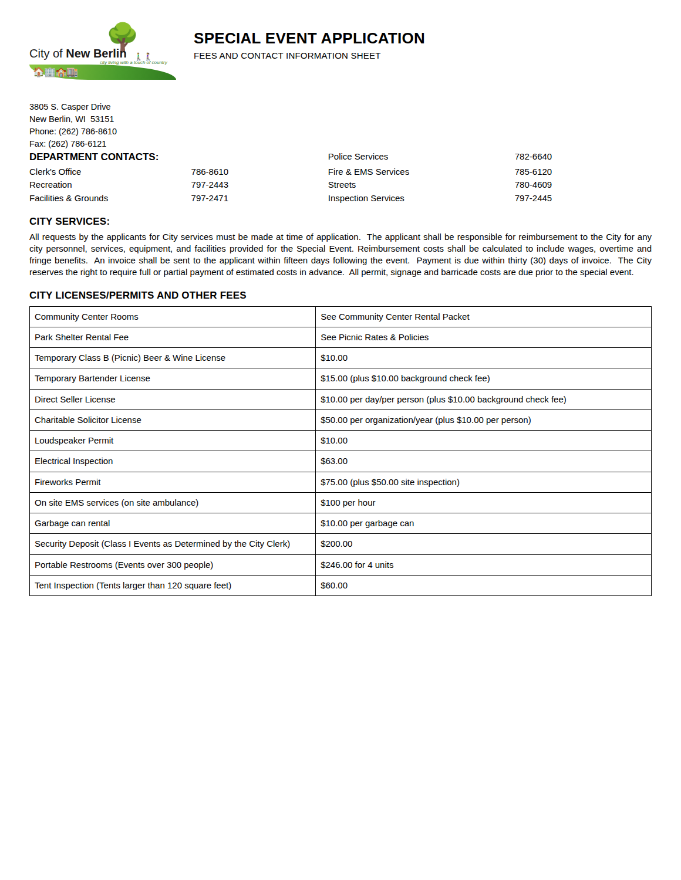🌳
City of New Berlin
🚶‍♂️🚶‍♀️
city living with a touch of country
🏠🏢🏫🏬
SPECIAL EVENT APPLICATION
FEES AND CONTACT INFORMATION SHEET
3805 S. Casper Drive
New Berlin, WI 53151
Phone: (262) 786-8610
Fax: (262) 786-6121
| DEPARTMENT CONTACTS: | | Police Services | 782-6640 |
| Clerk's Office | 786-8610 | | Fire & EMS Services | 785-6120 |
| Recreation | 797-2443 | | Streets | 780-4609 |
| Facilities & Grounds | 797-2471 | | Inspection Services | 797-2445 |
CITY SERVICES:
All requests by the applicants for City services must be made at time of application. The applicant shall be responsible for reimbursement to the City for any city personnel, services, equipment, and facilities provided for the Special Event. Reimbursement costs shall be calculated to include wages, overtime and fringe benefits. An invoice shall be sent to the applicant within fifteen days following the event. Payment is due within thirty (30) days of invoice. The City reserves the right to require full or partial payment of estimated costs in advance. All permit, signage and barricade costs are due prior to the special event.
CITY LICENSES/PERMITS AND OTHER FEES
| Community Center Rooms | See Community Center Rental Packet |
| Park Shelter Rental Fee | See Picnic Rates & Policies |
| Temporary Class B (Picnic) Beer & Wine License | $10.00 |
| Temporary Bartender License | $15.00 (plus $10.00 background check fee) |
| Direct Seller License | $10.00 per day/per person (plus $10.00 background check fee) |
| Charitable Solicitor License | $50.00 per organization/year (plus $10.00 per person) |
| Loudspeaker Permit | $10.00 |
| Electrical Inspection | $63.00 |
| Fireworks Permit | $75.00 (plus $50.00 site inspection) |
| On site EMS services (on site ambulance) | $100 per hour |
| Garbage can rental | $10.00 per garbage can |
| Security Deposit (Class I Events as Determined by the City Clerk) | $200.00 |
| Portable Restrooms (Events over 300 people) | $246.00 for 4 units |
| Tent Inspection (Tents larger than 120 square feet) | $60.00 |